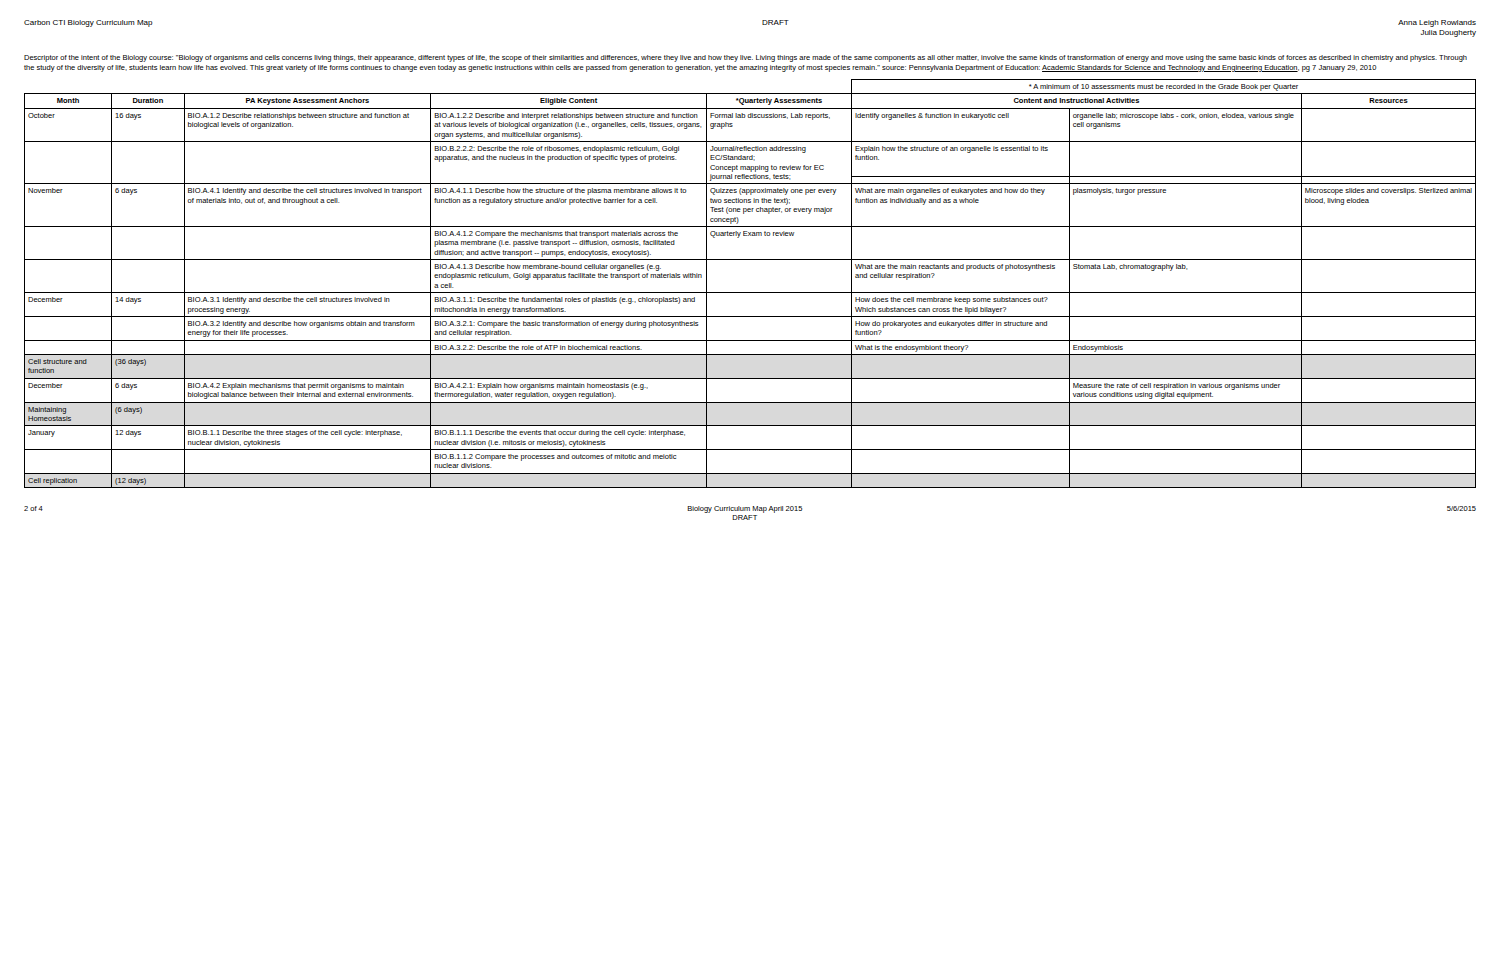Carbon CTI Biology Curriculum Map
DRAFT
Anna Leigh Rowlands
Julia Dougherty
Descriptor of the intent of the Biology course: "Biology of organisms and cells concerns living things, their appearance, different types of life, the scope of their similarities and differences, where they live and how they live. Living things are made of the same components as all other matter, involve the same kinds of transformation of energy and move using the same basic kinds of forces as described in chemistry and physics. Through the study of the diversity of life, students learn how life has evolved. This great variety of life forms continues to change even today as genetic instructions within cells are passed from generation to generation, yet the amazing integrity of most species remain." source: Pennsylvania Department of Education: Academic Standards for Science and Technology and Engineering Education, pg 7 January 29, 2010
| | * A minimum of 10 assessments must be recorded in the Grade Book per Quarter |
| Month | Duration | PA Keystone Assessment Anchors | Eligible Content | *Quarterly Assessments | Content and Instructional Activities | Resources |
| October | 16 days | BIO.A.1.2 Describe relationships between structure and function at biological levels of organization. | BIO.A.1.2.2 Describe and interpret relationships between structure and function at various levels of biological organization (i.e., organelles, cells, tissues, organs, organ systems, and multicellular organisms). | Formal lab discussions, Lab reports, graphs | Identify organelles & function in eukaryotic cell | organelle lab; microscope labs - cork, onion, elodea, various single cell organisms | |
| | | | BIO.B.2.2.2: Describe the role of ribosomes, endoplasmic reticulum, Golgi apparatus, and the nucleus in the production of specific types of proteins. | Journal/reflection addressing EC/Standard; Concept mapping to review for EC journal reflections, tests; | Explain how the structure of an organelle is essential to its funtion. | | |
| November | 6 days | BIO.A.4.1 Identify and describe the cell structures involved in transport of materials into, out of, and throughout a cell. | BIO.A.4.1.1 Describe how the structure of the plasma membrane allows it to function as a regulatory structure and/or protective barrier for a cell. | Quizzes (approximately one per every two sections in the text); Test (one per chapter, or every major concept) | What are main organelles of eukaryotes and how do they funtion as individually and as a whole | plasmolysis, turgor pressure | Microscope slides and coverslips. Sterlized animal blood, living elodea |
| | | | BIO.A.4.1.2 Compare the mechanisms that transport materials across the plasma membrane (i.e. passive transport -- diffusion, osmosis, facilitated diffusion; and active transport -- pumps, endocytosis, exocytosis). | Quarterly Exam to review | | | |
| | | | BIO.A.4.1.3 Describe how membrane-bound cellular organelles (e.g. endoplasmic reticulum, Golgi apparatus facilitate the transport of materials within a cell. | | What are the main reactants and products of photosynthesis and cellular respiration? | Stomata Lab, chromatography lab, | |
| December | 14 days | BIO.A.3.1 Identify and describe the cell structures involved in processing energy. | BIO.A.3.1.1: Describe the fundamental roles of plastids (e.g., chloroplasts) and mitochondria in energy transformations. | | How does the cell membrane keep some substances out? Which substances can cross the lipid bilayer? | | |
| | | BIO.A.3.2 Identify and describe how organisms obtain and transform energy for their life processes. | BIO.A.3.2.1: Compare the basic transformation of energy during photosynthesis and cellular respiration. | | How do prokaryotes and eukaryotes differ in structure and funtion? | | |
| | | | BIO.A.3.2.2: Describe the role of ATP in biochemical reactions. | | What is the endosymbiont theory? | Endosymbiosis | |
| Cell structure and function | (36 days) | | | | | | |
| December | 6 days | BIO.A.4.2 Explain mechanisms that permit organisms to maintain biological balance between their internal and external environments. | BIO.A.4.2.1: Explain how organisms maintain homeostasis (e.g., thermoregulation, water regulation, oxygen regulation). | | | Measure the rate of cell respiration in various organisms under various conditions using digital equipment. | |
| Maintaining Homeostasis | (6 days) | | | | | | |
| January | 12 days | BIO.B.1.1 Describe the three stages of the cell cycle: interphase, nuclear division, cytokinesis | BIO.B.1.1.1 Describe the events that occur during the cell cycle: interphase, nuclear division (i.e. mitosis or meiosis), cytokinesis | | | | |
| | | | BIO.B.1.1.2 Compare the processes and outcomes of mitotic and meiotic nuclear divisions. | | | | |
| Cell replication | (12 days) | | | | | | |
2 of 4
Biology Curriculum Map April 2015
DRAFT
5/6/2015